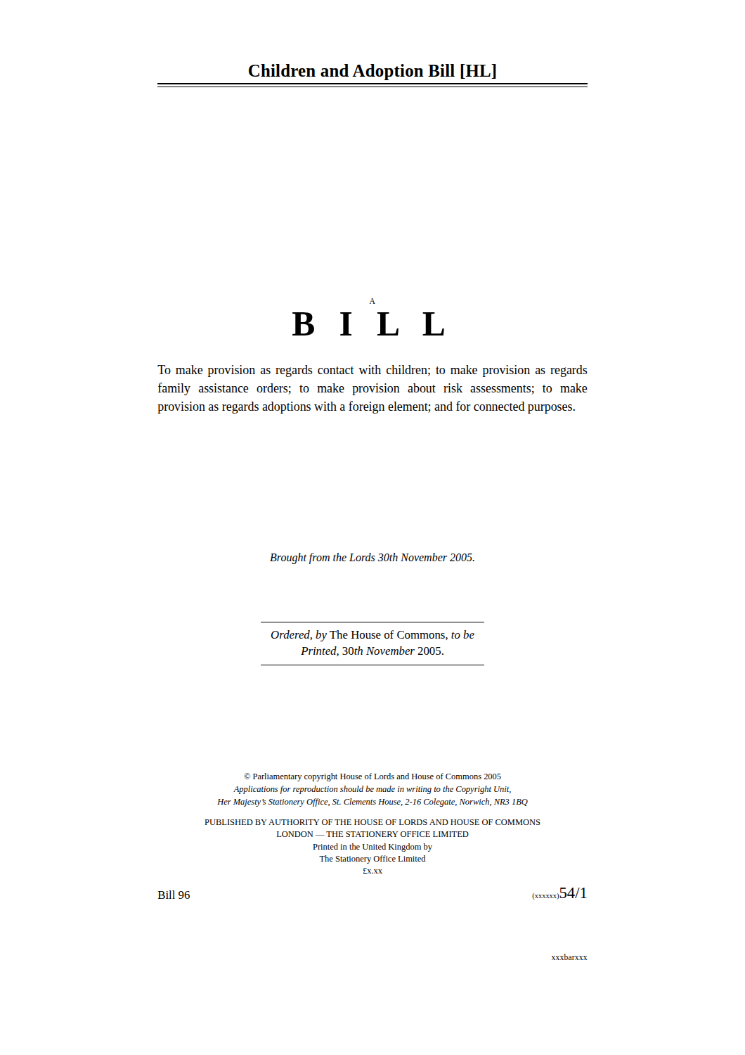Children and Adoption Bill [HL]
A
B I L L
To make provision as regards contact with children; to make provision as regards family assistance orders; to make provision about risk assessments; to make provision as regards adoptions with a foreign element; and for connected purposes.
Brought from the Lords 30th November 2005.
Ordered, by The House of Commons, to be
Printed, 30th November 2005.
© Parliamentary copyright House of Lords and House of Commons 2005
Applications for reproduction should be made in writing to the Copyright Unit,
Her Majesty’s Stationery Office, St. Clements House, 2-16 Colegate, Norwich, NR3 1BQ
PUBLISHED BY AUTHORITY OF THE HOUSE OF LORDS AND HOUSE OF COMMONS
LONDON — THE STATIONERY OFFICE LIMITED
Printed in the United Kingdom by
The Stationery Office Limited
£x.xx
Bill 96
(xxxxxx) 54/1
xxxbarxxx